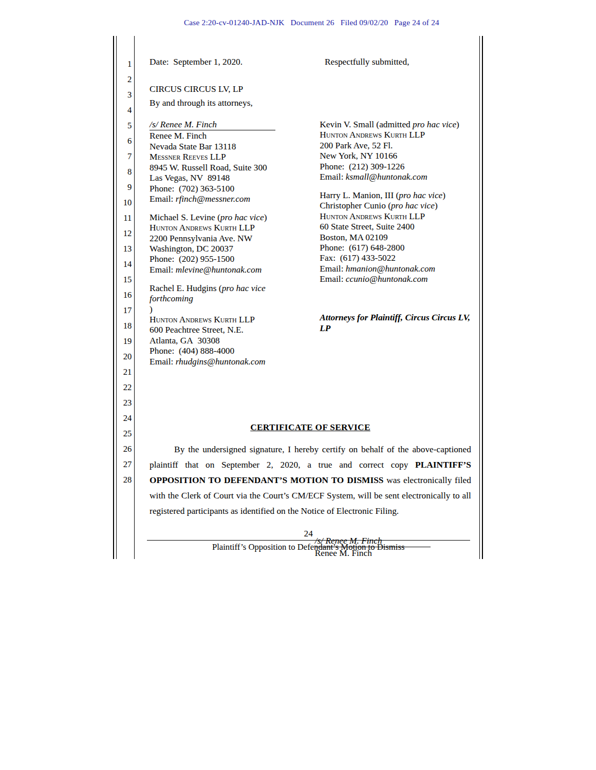Case 2:20-cv-01240-JAD-NJK Document 26 Filed 09/02/20 Page 24 of 24
1
2
3
4
5
6
7
8
9
10
11
12
13
14
15
16
17
18
19
20
21
22
23
24
25
26
27
28
Date: September 1, 2020.
Respectfully submitted,
CIRCUS CIRCUS LV, LP
By and through its attorneys,
/s/ Renee M. Finch Renee M. Finch Nevada State Bar 13118 Messner Reeves LLP 8945 W. Russell Road, Suite 300 Las Vegas, NV 89148 Phone: (702) 363-5100 Email: rfinch@messner.com
Michael S. Levine (pro hac vice) Hunton Andrews Kurth LLP 2200 Pennsylvania Ave. NW Washington, DC 20037 Phone: (202) 955-1500 Email: mlevine@huntonak.com
Rachel E. Hudgins (pro hac vice forthcoming) Hunton Andrews Kurth LLP 600 Peachtree Street, N.E. Atlanta, GA 30308 Phone: (404) 888-4000 Email: rhudgins@huntonak.com
Kevin V. Small (admitted pro hac vice) Hunton Andrews Kurth LLP 200 Park Ave, 52 Fl. New York, NY 10166 Phone: (212) 309-1226 Email: ksmall@huntonak.com
Harry L. Manion, III (pro hac vice) Christopher Cunio (pro hac vice) Hunton Andrews Kurth LLP 60 State Street, Suite 2400 Boston, MA 02109 Phone: (617) 648-2800 Fax: (617) 433-5022 Email: hmanion@huntonak.com Email: ccunio@huntonak.com
Attorneys for Plaintiff, Circus Circus LV, LP
CERTIFICATE OF SERVICE
By the undersigned signature, I hereby certify on behalf of the above-captioned plaintiff that on September 2, 2020, a true and correct copy PLAINTIFF’S OPPOSITION TO DEFENDANT’S MOTION TO DISMISS was electronically filed with the Clerk of Court via the Court’s CM/ECF System, will be sent electronically to all registered participants as identified on the Notice of Electronic Filing.
/s/ Renee M. Finch Renee M. Finch
24
Plaintiff’s Opposition to Defendant’s Motion to Dismiss